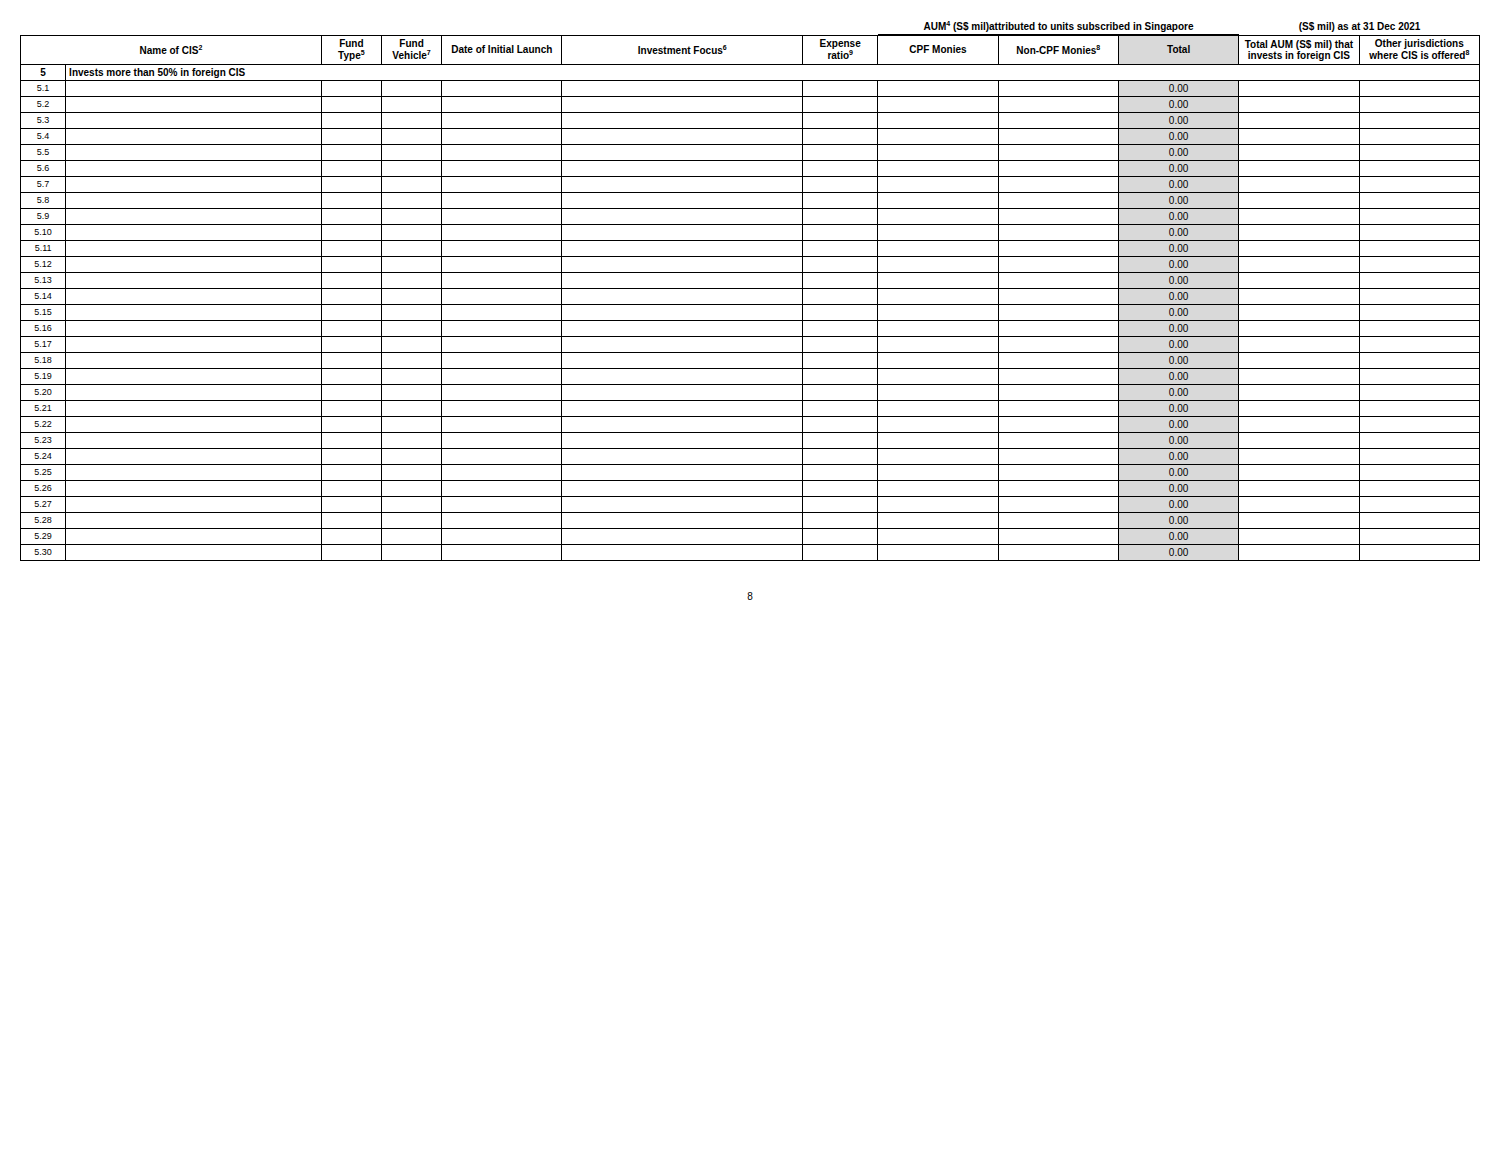| | | | | | | | AUM 4 (S$ mil)attributed to units subscribed in Singapore | (S$ mil) as at 31 Dec 2021 |
| Name of CIS 2 | Fund Type 5 | Fund Vehicle 7 | Date of Initial Launch | Investment Focus 6 | Expense ratio 9 | CPF Monies | Non-CPF Monies 8 | Total | Total AUM (S$ mil) that invests in foreign CIS | Other jurisdictions where CIS is offered 8 |
| --- | --- | --- | --- | --- | --- | --- | --- | --- | --- | --- |
| 5 | Invests more than 50% in foreign CIS |
| 5.1 | | | | | | | | | 0.00 | | |
| 5.2 | | | | | | | | | 0.00 | | |
| 5.3 | | | | | | | | | 0.00 | | |
| 5.4 | | | | | | | | | 0.00 | | |
| 5.5 | | | | | | | | | 0.00 | | |
| 5.6 | | | | | | | | | 0.00 | | |
| 5.7 | | | | | | | | | 0.00 | | |
| 5.8 | | | | | | | | | 0.00 | | |
| 5.9 | | | | | | | | | 0.00 | | |
| 5.10 | | | | | | | | | 0.00 | | |
| 5.11 | | | | | | | | | 0.00 | | |
| 5.12 | | | | | | | | | 0.00 | | |
| 5.13 | | | | | | | | | 0.00 | | |
| 5.14 | | | | | | | | | 0.00 | | |
| 5.15 | | | | | | | | | 0.00 | | |
| 5.16 | | | | | | | | | 0.00 | | |
| 5.17 | | | | | | | | | 0.00 | | |
| 5.18 | | | | | | | | | 0.00 | | |
| 5.19 | | | | | | | | | 0.00 | | |
| 5.20 | | | | | | | | | 0.00 | | |
| 5.21 | | | | | | | | | 0.00 | | |
| 5.22 | | | | | | | | | 0.00 | | |
| 5.23 | | | | | | | | | 0.00 | | |
| 5.24 | | | | | | | | | 0.00 | | |
| 5.25 | | | | | | | | | 0.00 | | |
| 5.26 | | | | | | | | | 0.00 | | |
| 5.27 | | | | | | | | | 0.00 | | |
| 5.28 | | | | | | | | | 0.00 | | |
| 5.29 | | | | | | | | | 0.00 | | |
| 5.30 | | | | | | | | | 0.00 | | |
8